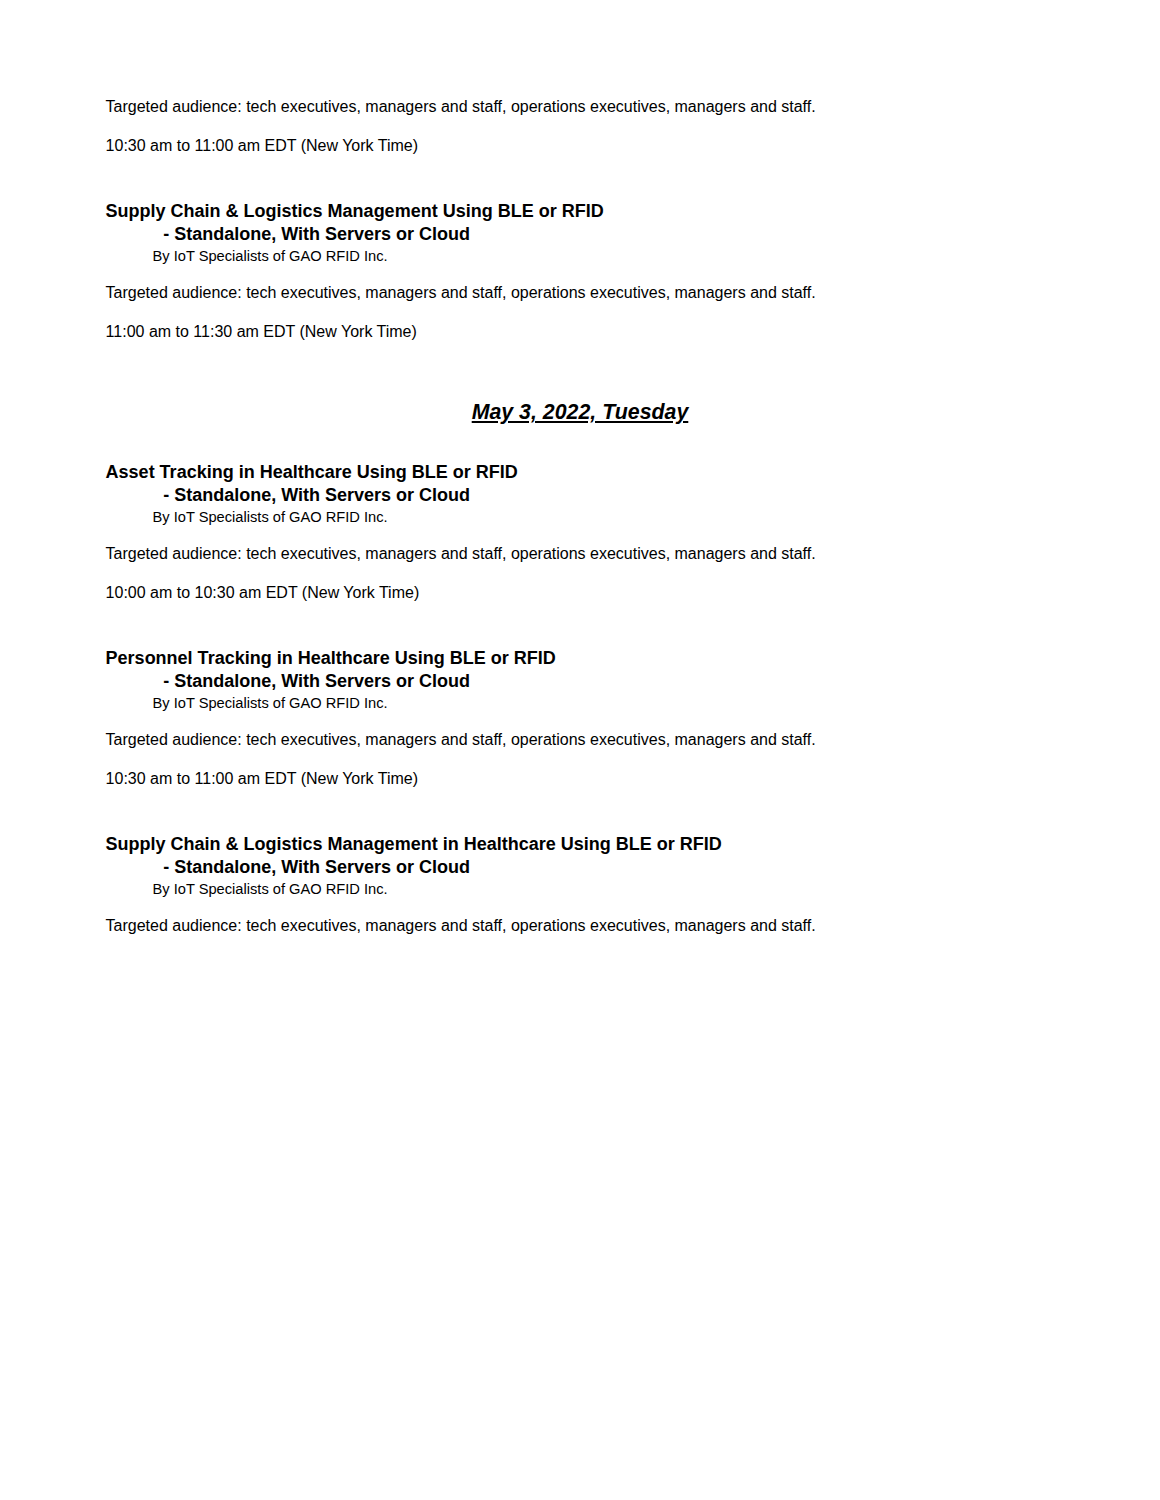Targeted audience: tech executives, managers and staff, operations executives, managers and staff.
10:30 am to 11:00 am EDT (New York Time)
Supply Chain & Logistics Management Using BLE or RFID
- Standalone, With Servers or Cloud
By IoT Specialists of GAO RFID Inc.
Targeted audience: tech executives, managers and staff, operations executives, managers and staff.
11:00 am to 11:30 am EDT (New York Time)
May 3, 2022, Tuesday
Asset Tracking in Healthcare Using BLE or RFID
- Standalone, With Servers or Cloud
By IoT Specialists of GAO RFID Inc.
Targeted audience: tech executives, managers and staff, operations executives, managers and staff.
10:00 am to 10:30 am EDT (New York Time)
Personnel Tracking in Healthcare Using BLE or RFID
- Standalone, With Servers or Cloud
By IoT Specialists of GAO RFID Inc.
Targeted audience: tech executives, managers and staff, operations executives, managers and staff.
10:30 am to 11:00 am EDT (New York Time)
Supply Chain & Logistics Management in Healthcare Using BLE or RFID
- Standalone, With Servers or Cloud
By IoT Specialists of GAO RFID Inc.
Targeted audience: tech executives, managers and staff, operations executives, managers and staff.